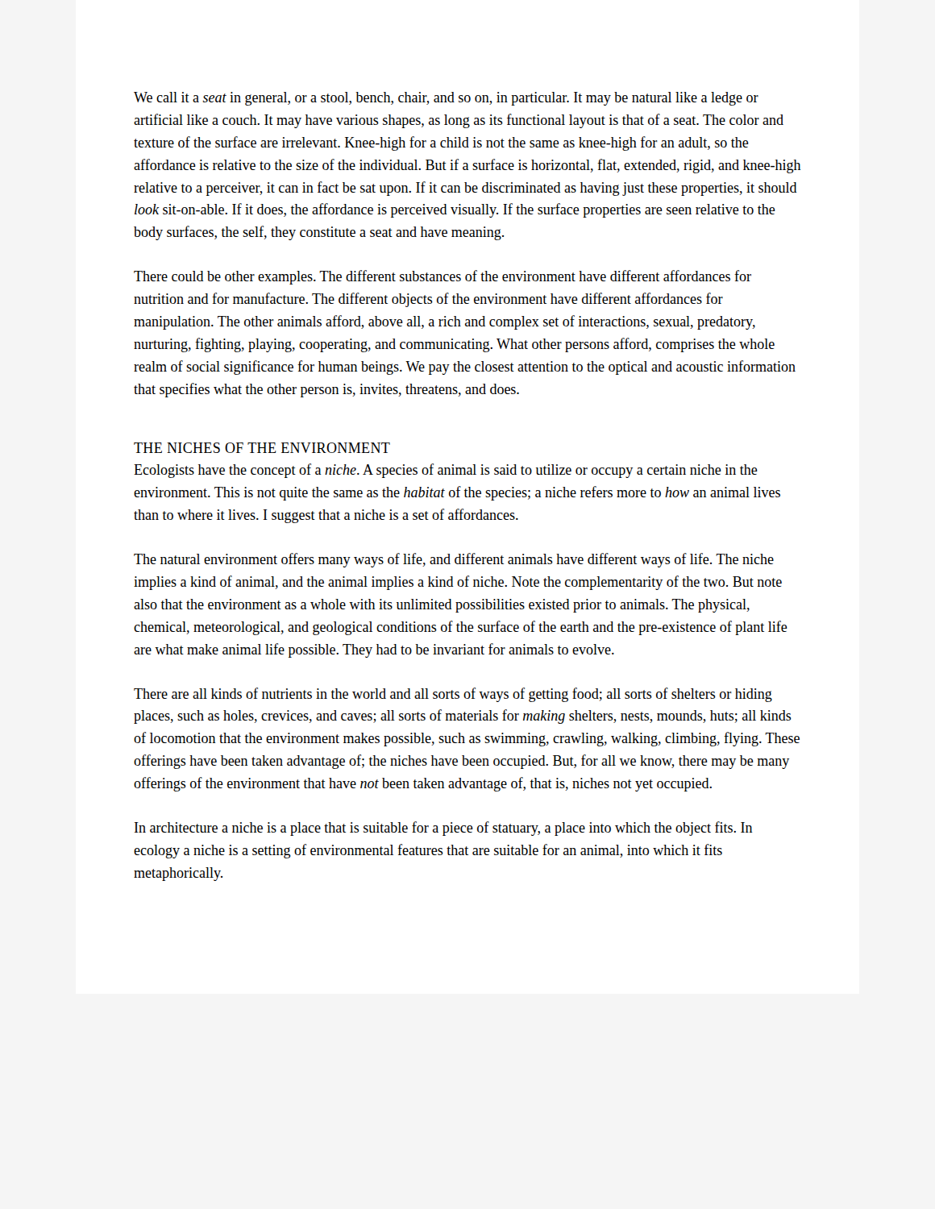We call it a seat in general, or a stool, bench, chair, and so on, in particular. It may be natural like a ledge or artificial like a couch. It may have various shapes, as long as its functional layout is that of a seat. The color and texture of the surface are irrelevant. Knee-high for a child is not the same as knee-high for an adult, so the affordance is relative to the size of the individual. But if a surface is horizontal, flat, extended, rigid, and knee-high relative to a perceiver, it can in fact be sat upon. If it can be discriminated as having just these properties, it should look sit-on-able. If it does, the affordance is perceived visually. If the surface properties are seen relative to the body surfaces, the self, they constitute a seat and have meaning.
There could be other examples. The different substances of the environment have different affordances for nutrition and for manufacture. The different objects of the environment have different affordances for manipulation. The other animals afford, above all, a rich and complex set of interactions, sexual, predatory, nurturing, fighting, playing, cooperating, and communicating. What other persons afford, comprises the whole realm of social significance for human beings. We pay the closest attention to the optical and acoustic information that specifies what the other person is, invites, threatens, and does.
The Niches of the Environment
Ecologists have the concept of a niche. A species of animal is said to utilize or occupy a certain niche in the environment. This is not quite the same as the habitat of the species; a niche refers more to how an animal lives than to where it lives. I suggest that a niche is a set of affordances.
The natural environment offers many ways of life, and different animals have different ways of life. The niche implies a kind of animal, and the animal implies a kind of niche. Note the complementarity of the two. But note also that the environment as a whole with its unlimited possibilities existed prior to animals. The physical, chemical, meteorological, and geological conditions of the surface of the earth and the pre-existence of plant life are what make animal life possible. They had to be invariant for animals to evolve.
There are all kinds of nutrients in the world and all sorts of ways of getting food; all sorts of shelters or hiding places, such as holes, crevices, and caves; all sorts of materials for making shelters, nests, mounds, huts; all kinds of locomotion that the environment makes possible, such as swimming, crawling, walking, climbing, flying. These offerings have been taken advantage of; the niches have been occupied. But, for all we know, there may be many offerings of the environment that have not been taken advantage of, that is, niches not yet occupied.
In architecture a niche is a place that is suitable for a piece of statuary, a place into which the object fits. In ecology a niche is a setting of environmental features that are suitable for an animal, into which it fits metaphorically.